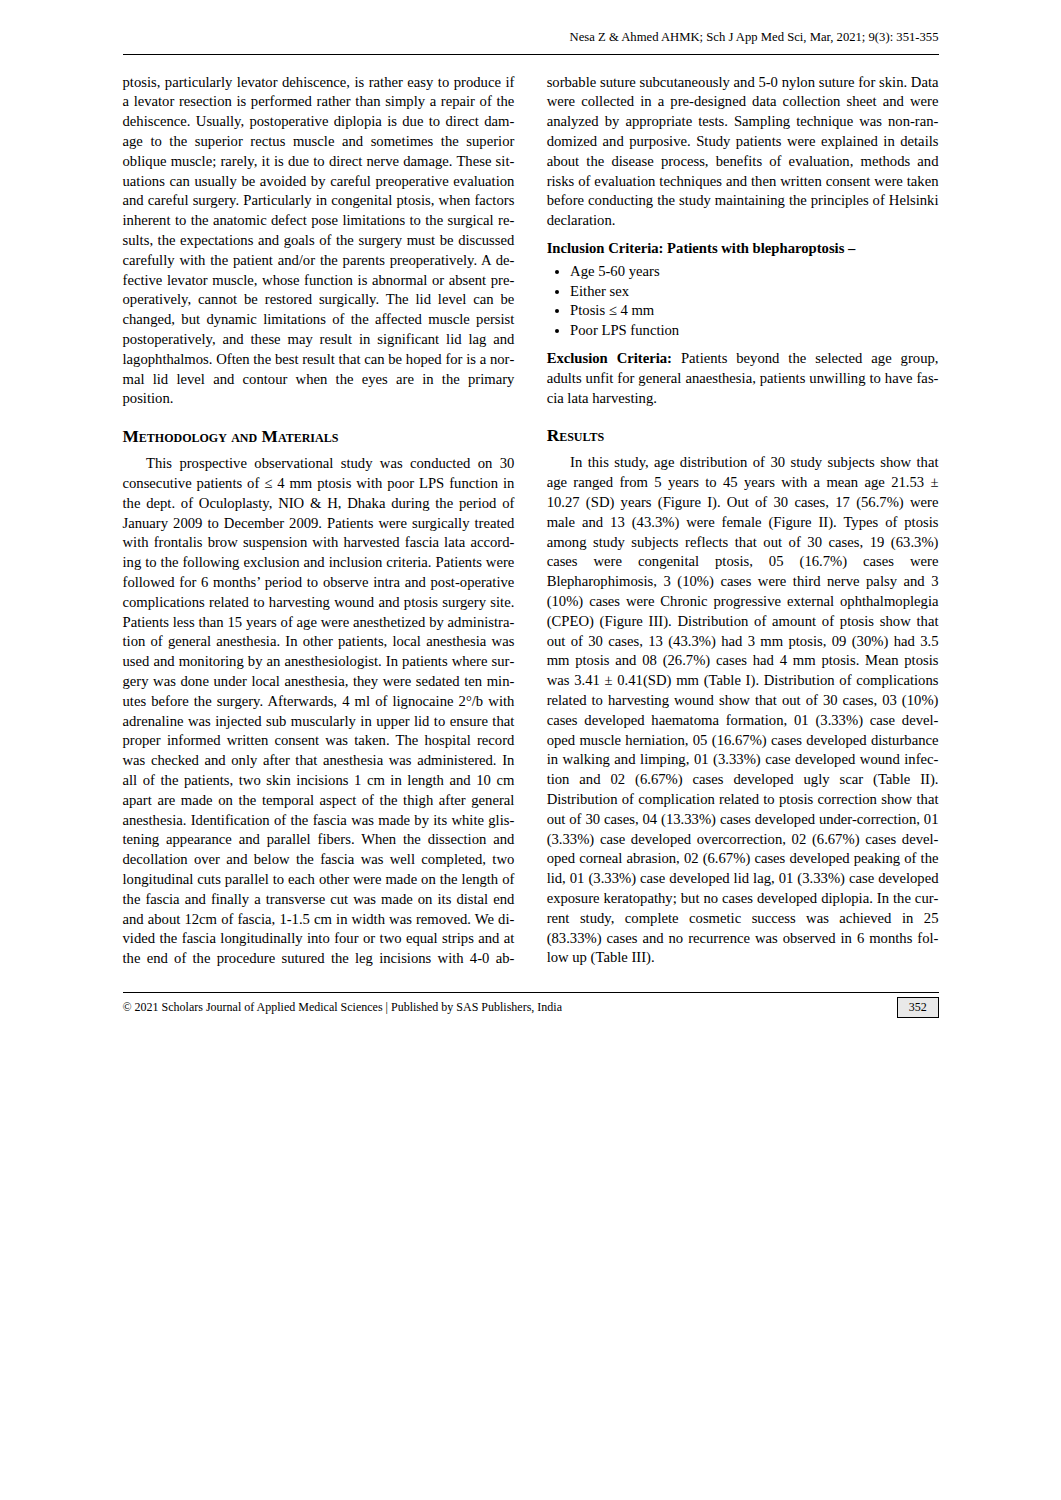Nesa Z & Ahmed AHMK; Sch J App Med Sci, Mar, 2021; 9(3): 351-355
ptosis, particularly levator dehiscence, is rather easy to produce if a levator resection is performed rather than simply a repair of the dehiscence. Usually, postoperative diplopia is due to direct damage to the superior rectus muscle and sometimes the superior oblique muscle; rarely, it is due to direct nerve damage. These situations can usually be avoided by careful preoperative evaluation and careful surgery. Particularly in congenital ptosis, when factors inherent to the anatomic defect pose limitations to the surgical results, the expectations and goals of the surgery must be discussed carefully with the patient and/or the parents preoperatively. A defective levator muscle, whose function is abnormal or absent preoperatively, cannot be restored surgically. The lid level can be changed, but dynamic limitations of the affected muscle persist postoperatively, and these may result in significant lid lag and lagophthalmos. Often the best result that can be hoped for is a normal lid level and contour when the eyes are in the primary position.
Methodology and Materials
This prospective observational study was conducted on 30 consecutive patients of ≤ 4 mm ptosis with poor LPS function in the dept. of Oculoplasty, NIO & H, Dhaka during the period of January 2009 to December 2009. Patients were surgically treated with frontalis brow suspension with harvested fascia lata according to the following exclusion and inclusion criteria. Patients were followed for 6 months’ period to observe intra and post-operative complications related to harvesting wound and ptosis surgery site. Patients less than 15 years of age were anesthetized by administration of general anesthesia. In other patients, local anesthesia was used and monitoring by an anesthesiologist. In patients where surgery was done under local anesthesia, they were sedated ten minutes before the surgery. Afterwards, 4 ml of lignocaine 2°/b with adrenaline was injected sub muscularly in upper lid to ensure that proper informed written consent was taken. The hospital record was checked and only after that anesthesia was administered. In all of the patients, two skin incisions 1 cm in length and 10 cm apart are made on the temporal aspect of the thigh after general anesthesia. Identification of the fascia was made by its white glistening appearance and parallel fibers. When the dissection and decollation over and below the fascia was well completed, two longitudinal cuts parallel to each other were made on the length of the fascia and finally a transverse cut was made on its distal end and about 12cm of fascia, 1-1.5 cm in width was removed. We divided the fascia longitudinally into four or two equal strips and at the end of the procedure sutured the leg incisions with 4-0 absorbable suture subcutaneously and 5-0 nylon suture for skin. Data were collected in a pre-designed data collection sheet and were analyzed by appropriate tests. Sampling technique was non-randomized and purposive. Study patients were explained in details about the disease process, benefits of evaluation, methods and risks of evaluation techniques and then written consent were taken before conducting the study maintaining the principles of Helsinki declaration.
Inclusion Criteria: Patients with blepharoptosis –
Age 5-60 years
Either sex
Ptosis ≤ 4 mm
Poor LPS function
Exclusion Criteria: Patients beyond the selected age group, adults unfit for general anaesthesia, patients unwilling to have fascia lata harvesting.
Results
In this study, age distribution of 30 study subjects show that age ranged from 5 years to 45 years with a mean age 21.53 ± 10.27 (SD) years (Figure I). Out of 30 cases, 17 (56.7%) were male and 13 (43.3%) were female (Figure II). Types of ptosis among study subjects reflects that out of 30 cases, 19 (63.3%) cases were congenital ptosis, 05 (16.7%) cases were Blepharophimosis, 3 (10%) cases were third nerve palsy and 3 (10%) cases were Chronic progressive external ophthalmoplegia (CPEO) (Figure III). Distribution of amount of ptosis show that out of 30 cases, 13 (43.3%) had 3 mm ptosis, 09 (30%) had 3.5 mm ptosis and 08 (26.7%) cases had 4 mm ptosis. Mean ptosis was 3.41 ± 0.41(SD) mm (Table I). Distribution of complications related to harvesting wound show that out of 30 cases, 03 (10%) cases developed haematoma formation, 01 (3.33%) case developed muscle herniation, 05 (16.67%) cases developed disturbance in walking and limping, 01 (3.33%) case developed wound infection and 02 (6.67%) cases developed ugly scar (Table II). Distribution of complication related to ptosis correction show that out of 30 cases, 04 (13.33%) cases developed under-correction, 01 (3.33%) case developed overcorrection, 02 (6.67%) cases developed corneal abrasion, 02 (6.67%) cases developed peaking of the lid, 01 (3.33%) case developed lid lag, 01 (3.33%) case developed exposure keratopathy; but no cases developed diplopia. In the current study, complete cosmetic success was achieved in 25 (83.33%) cases and no recurrence was observed in 6 months follow up (Table III).
© 2021 Scholars Journal of Applied Medical Sciences | Published by SAS Publishers, India
352